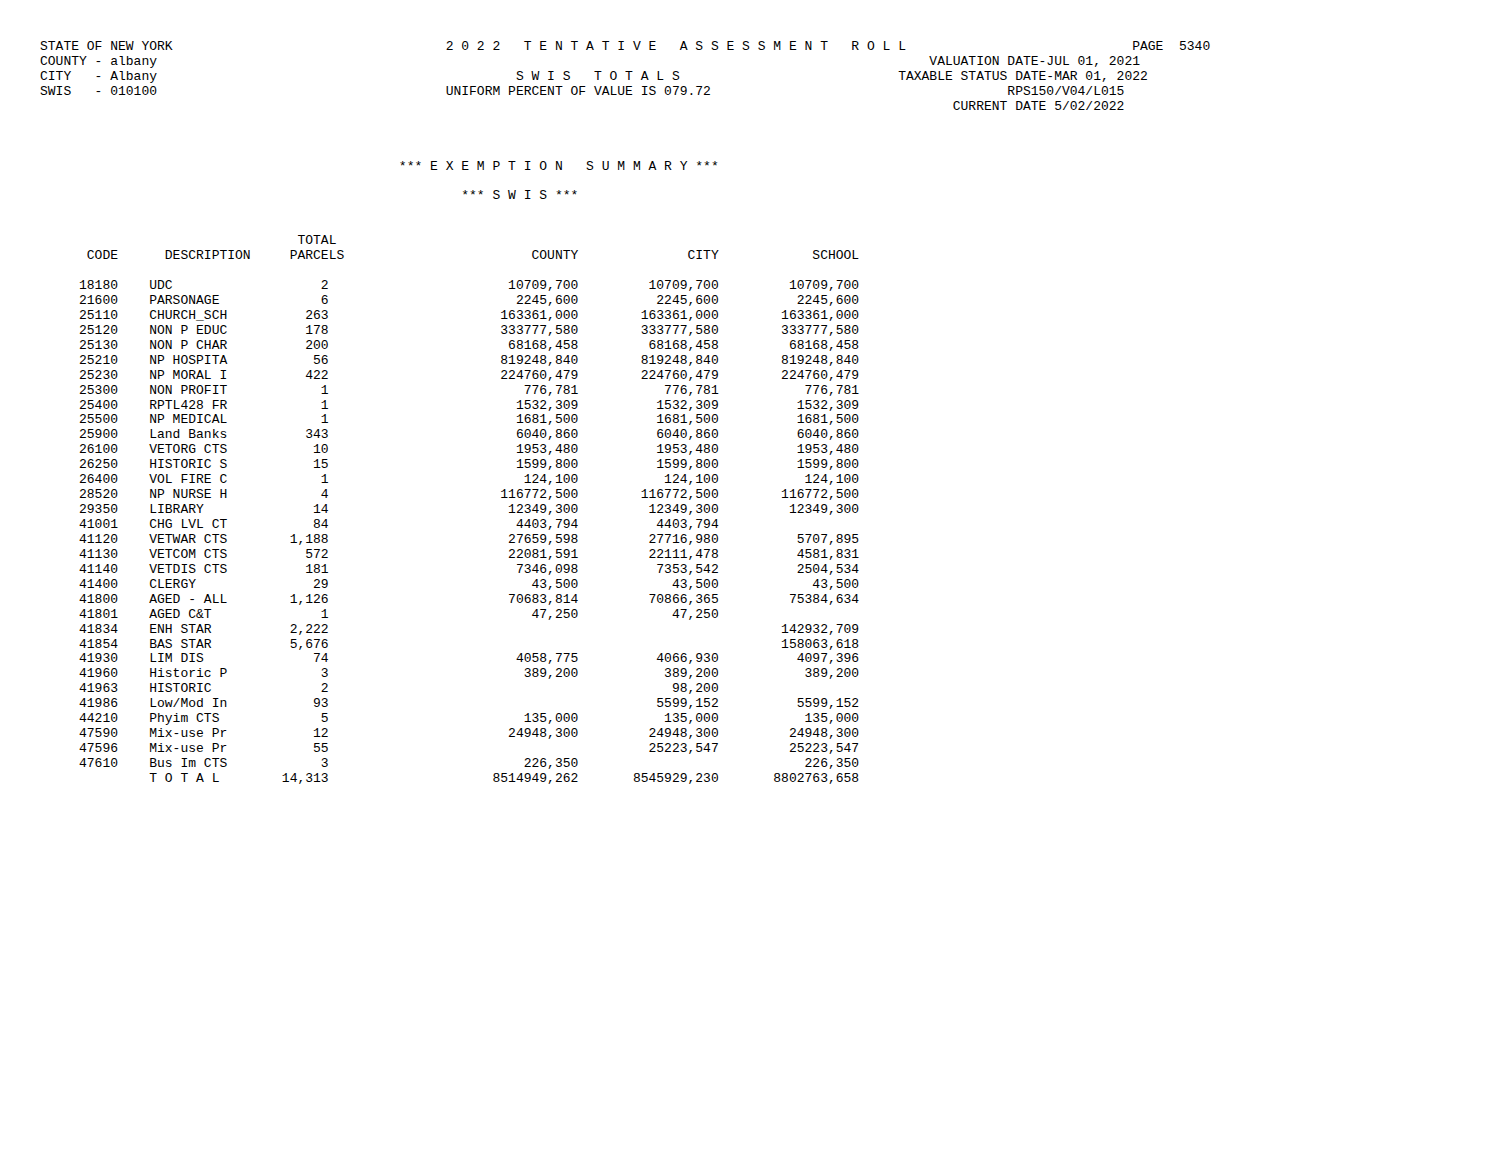STATE OF NEW YORK                                   2 0 2 2   T E N T A T I V E   A S S E S S M E N T   R O L L                             PAGE  5340
COUNTY - albany                                                                                                   VALUATION DATE-JUL 01, 2021
CITY   - Albany                                              S W I S   T O T A L S                            TAXABLE STATUS DATE-MAR 01, 2022
SWIS   - 010100                                     UNIFORM PERCENT OF VALUE IS 079.72                                      RPS150/V04/L015
                                                                                                                     CURRENT DATE 5/02/2022



                                              *** E X E M P T I O N   S U M M A R Y ***

                                                      *** S W I S ***


                                 TOTAL
      CODE      DESCRIPTION     PARCELS                        COUNTY              CITY            SCHOOL

     18180    UDC                   2                       10709,700         10709,700         10709,700
     21600    PARSONAGE             6                        2245,600          2245,600          2245,600
     25110    CHURCH_SCH          263                      163361,000        163361,000        163361,000
     25120    NON P EDUC          178                      333777,580        333777,580        333777,580
     25130    NON P CHAR          200                       68168,458         68168,458         68168,458
     25210    NP HOSPITA           56                      819248,840        819248,840        819248,840
     25230    NP MORAL I          422                      224760,479        224760,479        224760,479
     25300    NON PROFIT            1                         776,781           776,781           776,781
     25400    RPTL428 FR            1                        1532,309          1532,309          1532,309
     25500    NP MEDICAL            1                        1681,500          1681,500          1681,500
     25900    Land Banks          343                        6040,860          6040,860          6040,860
     26100    VETORG CTS           10                        1953,480          1953,480          1953,480
     26250    HISTORIC S           15                        1599,800          1599,800          1599,800
     26400    VOL FIRE C            1                         124,100           124,100           124,100
     28520    NP NURSE H            4                      116772,500        116772,500        116772,500
     29350    LIBRARY              14                       12349,300         12349,300         12349,300
     41001    CHG LVL CT           84                        4403,794          4403,794
     41120    VETWAR CTS        1,188                       27659,598         27716,980          5707,895
     41130    VETCOM CTS          572                       22081,591         22111,478          4581,831
     41140    VETDIS CTS          181                        7346,098          7353,542          2504,534
     41400    CLERGY               29                          43,500            43,500            43,500
     41800    AGED - ALL        1,126                       70683,814         70866,365         75384,634
     41801    AGED C&T              1                          47,250            47,250
     41834    ENH STAR          2,222                                                          142932,709
     41854    BAS STAR          5,676                                                          158063,618
     41930    LIM DIS              74                        4058,775          4066,930          4097,396
     41960    Historic P            3                         389,200           389,200           389,200
     41963    HISTORIC              2                                            98,200
     41986    Low/Mod In           93                                          5599,152          5599,152
     44210    Phyim CTS             5                         135,000           135,000           135,000
     47590    Mix-use Pr           12                       24948,300         24948,300         24948,300
     47596    Mix-use Pr           55                                         25223,547         25223,547
     47610    Bus Im CTS            3                         226,350                             226,350
              T O T A L        14,313                     8514949,262       8545929,230       8802763,658